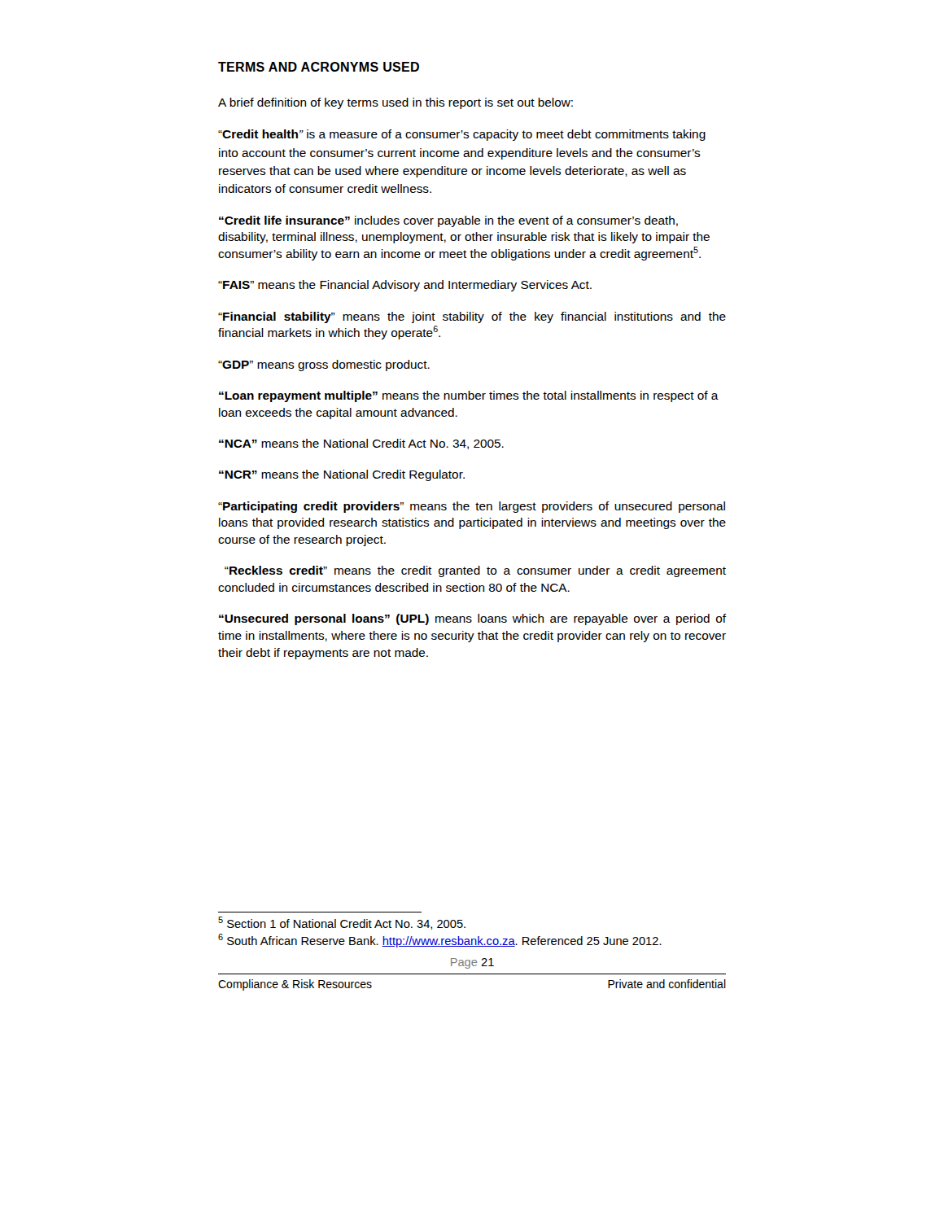TERMS AND ACRONYMS USED
A brief definition of key terms used in this report is set out below:
“Credit health” is a measure of a consumer’s capacity to meet debt commitments taking into account the consumer’s current income and expenditure levels and the consumer’s reserves that can be used where expenditure or income levels deteriorate, as well as indicators of consumer credit wellness.
“Credit life insurance” includes cover payable in the event of a consumer’s death, disability, terminal illness, unemployment, or other insurable risk that is likely to impair the consumer’s ability to earn an income or meet the obligations under a credit agreement5.
“FAIS” means the Financial Advisory and Intermediary Services Act.
“Financial stability” means the joint stability of the key financial institutions and the financial markets in which they operate6.
“GDP” means gross domestic product.
“Loan repayment multiple” means the number times the total installments in respect of a loan exceeds the capital amount advanced.
“NCA” means the National Credit Act No. 34, 2005.
“NCR” means the National Credit Regulator.
“Participating credit providers” means the ten largest providers of unsecured personal loans that provided research statistics and participated in interviews and meetings over the course of the research project.
“Reckless credit” means the credit granted to a consumer under a credit agreement concluded in circumstances described in section 80 of the NCA.
“Unsecured personal loans” (UPL) means loans which are repayable over a period of time in installments, where there is no security that the credit provider can rely on to recover their debt if repayments are not made.
5 Section 1 of National Credit Act No. 34, 2005.
6 South African Reserve Bank. http://www.resbank.co.za. Referenced 25 June 2012.
Page 21
Compliance & Risk Resources Private and confidential